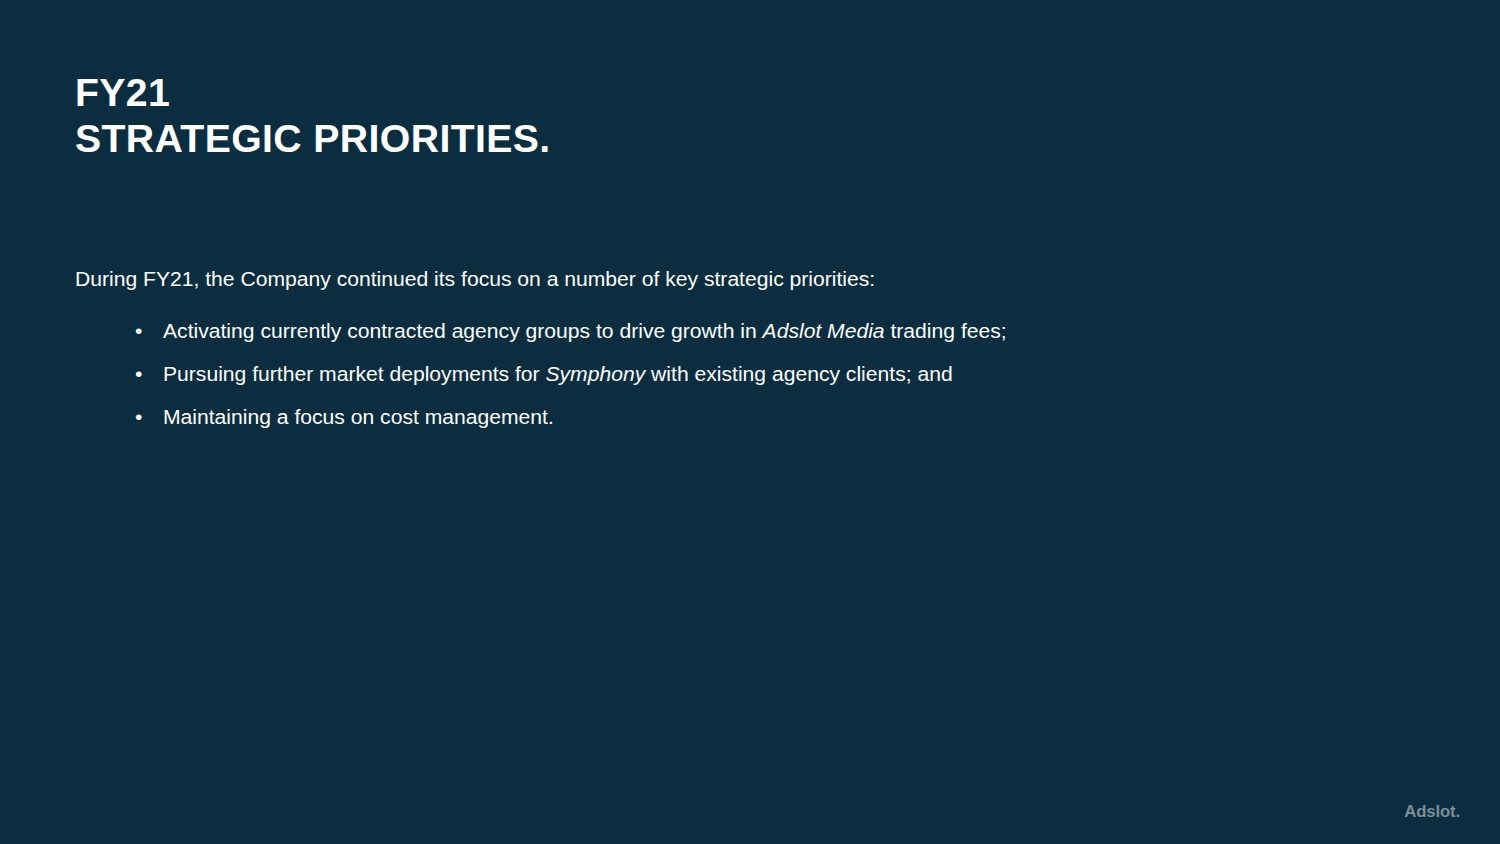FY21
Strategic Priorities.
During FY21, the Company continued its focus on a number of key strategic priorities:
Activating currently contracted agency groups to drive growth in Adslot Media trading fees;
Pursuing further market deployments for Symphony with existing agency clients; and
Maintaining a focus on cost management.
Adslot.